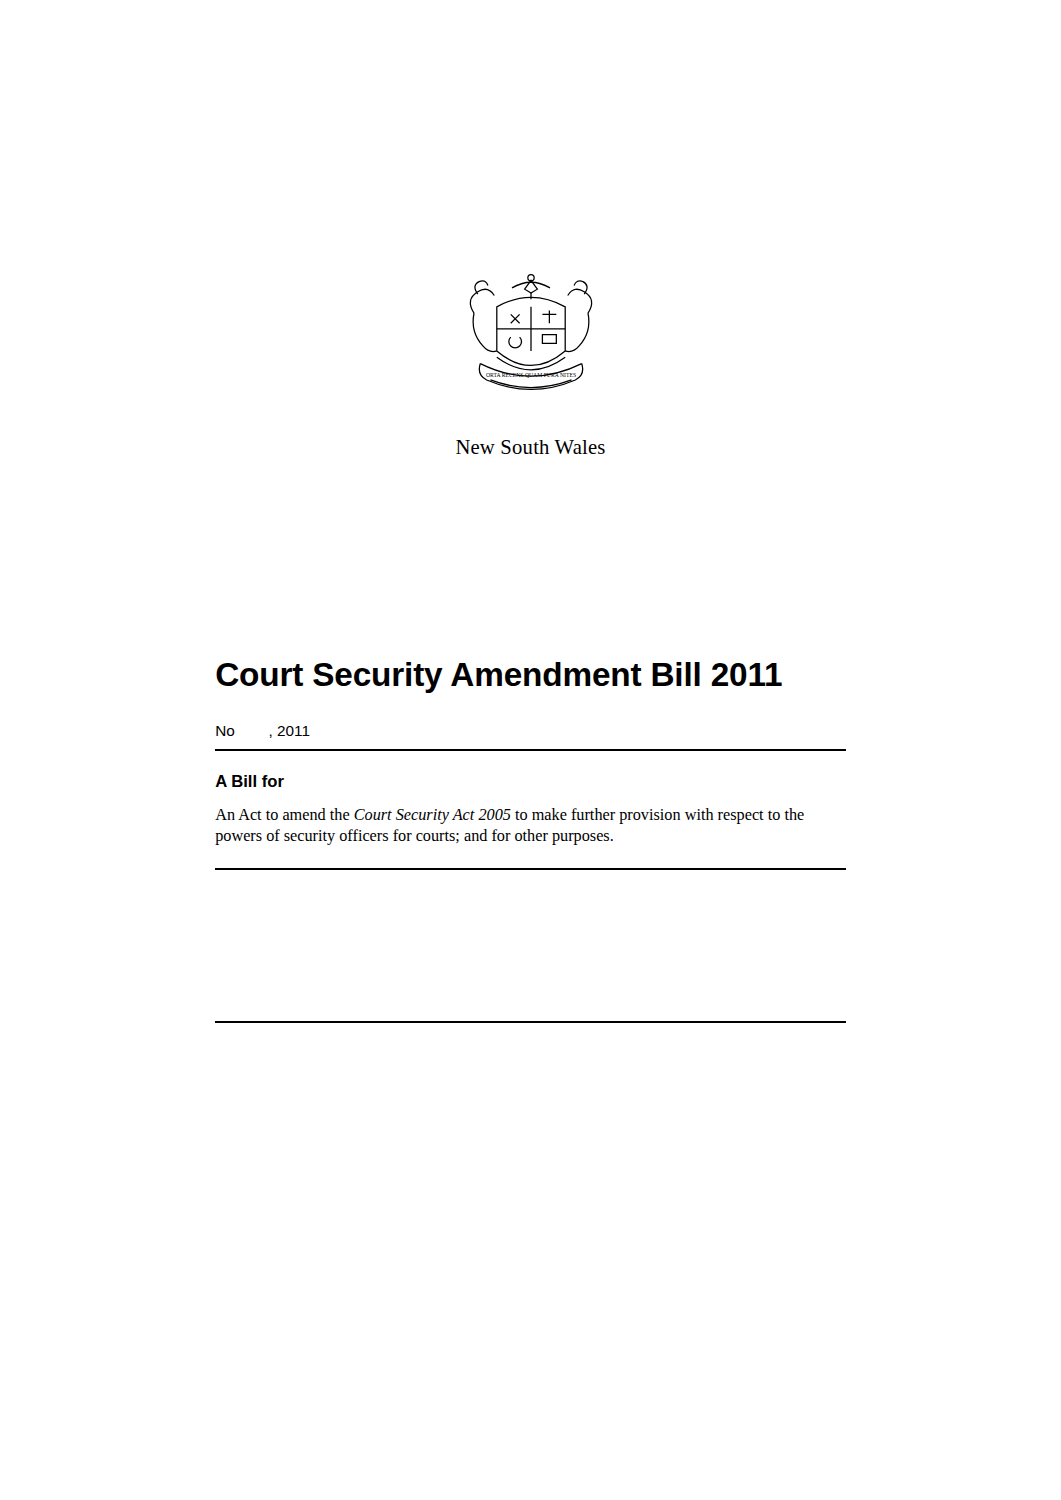New South Wales
Court Security Amendment Bill 2011
No, 2011
A Bill for
An Act to amend the Court Security Act 2005 to make further provision with respect to the powers of security officers for courts; and for other purposes.